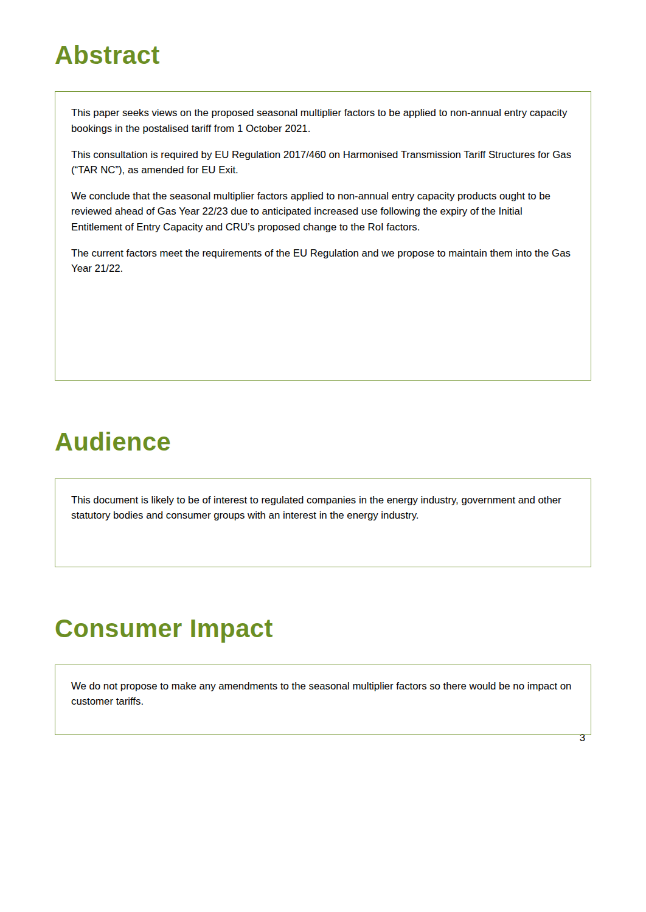Abstract
This paper seeks views on the proposed seasonal multiplier factors to be applied to non-annual entry capacity bookings in the postalised tariff from 1 October 2021.
This consultation is required by EU Regulation 2017/460 on Harmonised Transmission Tariff Structures for Gas (“TAR NC”), as amended for EU Exit.
We conclude that the seasonal multiplier factors applied to non-annual entry capacity products ought to be reviewed ahead of Gas Year 22/23 due to anticipated increased use following the expiry of the Initial Entitlement of Entry Capacity and CRU’s proposed change to the RoI factors.
The current factors meet the requirements of the EU Regulation and we propose to maintain them into the Gas Year 21/22.
Audience
This document is likely to be of interest to regulated companies in the energy industry, government and other statutory bodies and consumer groups with an interest in the energy industry.
Consumer Impact
We do not propose to make any amendments to the seasonal multiplier factors so there would be no impact on customer tariffs.
3